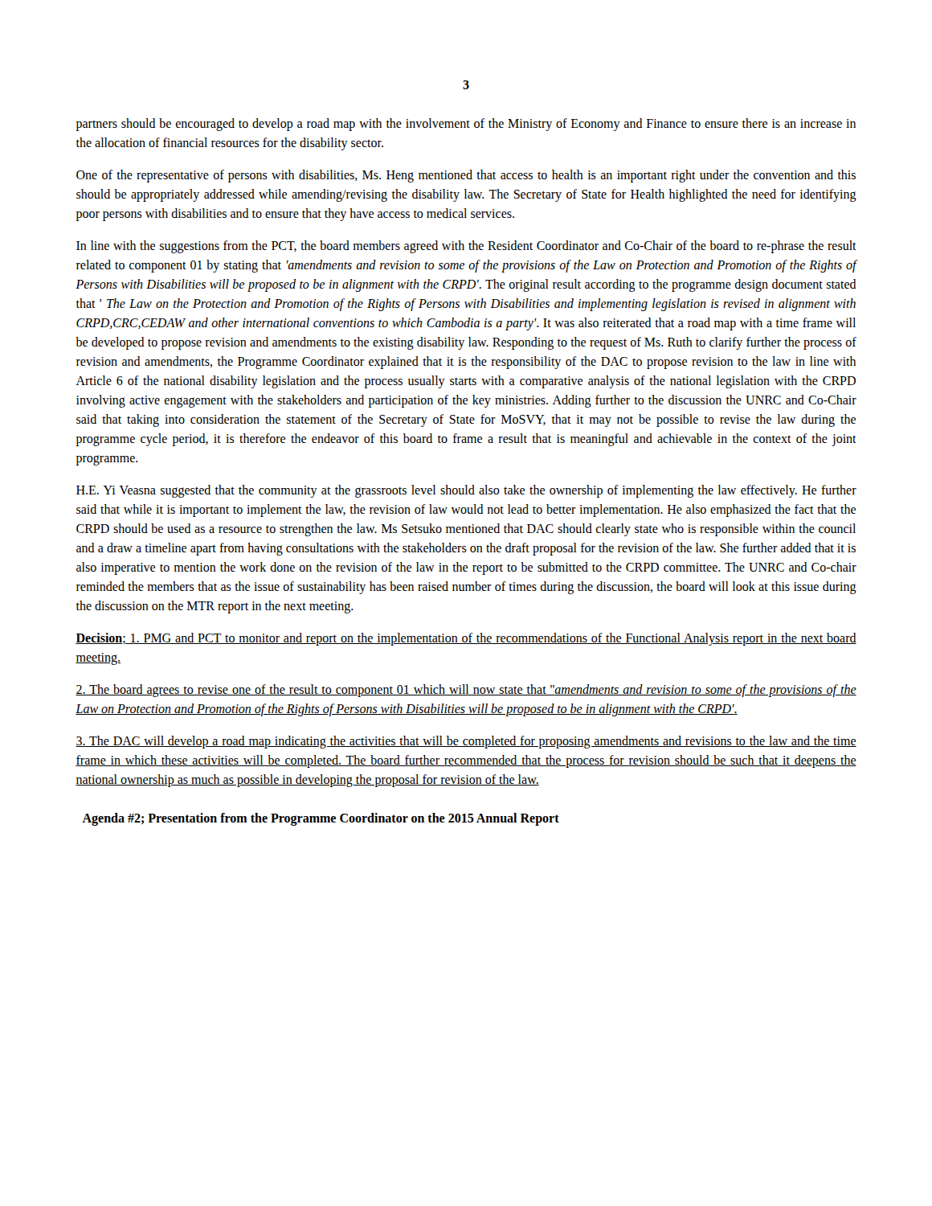3
partners should be encouraged to develop a road map with the involvement of the Ministry of Economy and Finance to ensure there is an increase in the allocation of financial resources for the disability sector.
One of the representative of persons with disabilities, Ms. Heng mentioned that access to health is an important right under the convention and this should be appropriately addressed while amending/revising the disability law. The Secretary of State for Health highlighted the need for identifying poor persons with disabilities and to ensure that they have access to medical services.
In line with the suggestions from the PCT, the board members agreed with the Resident Coordinator and Co-Chair of the board to re-phrase the result related to component 01 by stating that 'amendments and revision to some of the provisions of the Law on Protection and Promotion of the Rights of Persons with Disabilities will be proposed to be in alignment with the CRPD'. The original result according to the programme design document stated that ' The Law on the Protection and Promotion of the Rights of Persons with Disabilities and implementing legislation is revised in alignment with CRPD,CRC,CEDAW and other international conventions to which Cambodia is a party'. It was also reiterated that a road map with a time frame will be developed to propose revision and amendments to the existing disability law. Responding to the request of Ms. Ruth to clarify further the process of revision and amendments, the Programme Coordinator explained that it is the responsibility of the DAC to propose revision to the law in line with Article 6 of the national disability legislation and the process usually starts with a comparative analysis of the national legislation with the CRPD involving active engagement with the stakeholders and participation of the key ministries. Adding further to the discussion the UNRC and Co-Chair said that taking into consideration the statement of the Secretary of State for MoSVY, that it may not be possible to revise the law during the programme cycle period, it is therefore the endeavor of this board to frame a result that is meaningful and achievable in the context of the joint programme.
H.E. Yi Veasna suggested that the community at the grassroots level should also take the ownership of implementing the law effectively. He further said that while it is important to implement the law, the revision of law would not lead to better implementation. He also emphasized the fact that the CRPD should be used as a resource to strengthen the law. Ms Setsuko mentioned that DAC should clearly state who is responsible within the council and a draw a timeline apart from having consultations with the stakeholders on the draft proposal for the revision of the law. She further added that it is also imperative to mention the work done on the revision of the law in the report to be submitted to the CRPD committee. The UNRC and Co-chair reminded the members that as the issue of sustainability has been raised number of times during the discussion, the board will look at this issue during the discussion on the MTR report in the next meeting.
Decision; 1. PMG and PCT to monitor and report on the implementation of the recommendations of the Functional Analysis report in the next board meeting.
2. The board agrees to revise one of the result to component 01 which will now state that ''amendments and revision to some of the provisions of the Law on Protection and Promotion of the Rights of Persons with Disabilities will be proposed to be in alignment with the CRPD'.
3. The DAC will develop a road map indicating the activities that will be completed for proposing amendments and revisions to the law and the time frame in which these activities will be completed. The board further recommended that the process for revision should be such that it deepens the national ownership as much as possible in developing the proposal for revision of the law.
Agenda #2; Presentation from the Programme Coordinator on the 2015 Annual Report